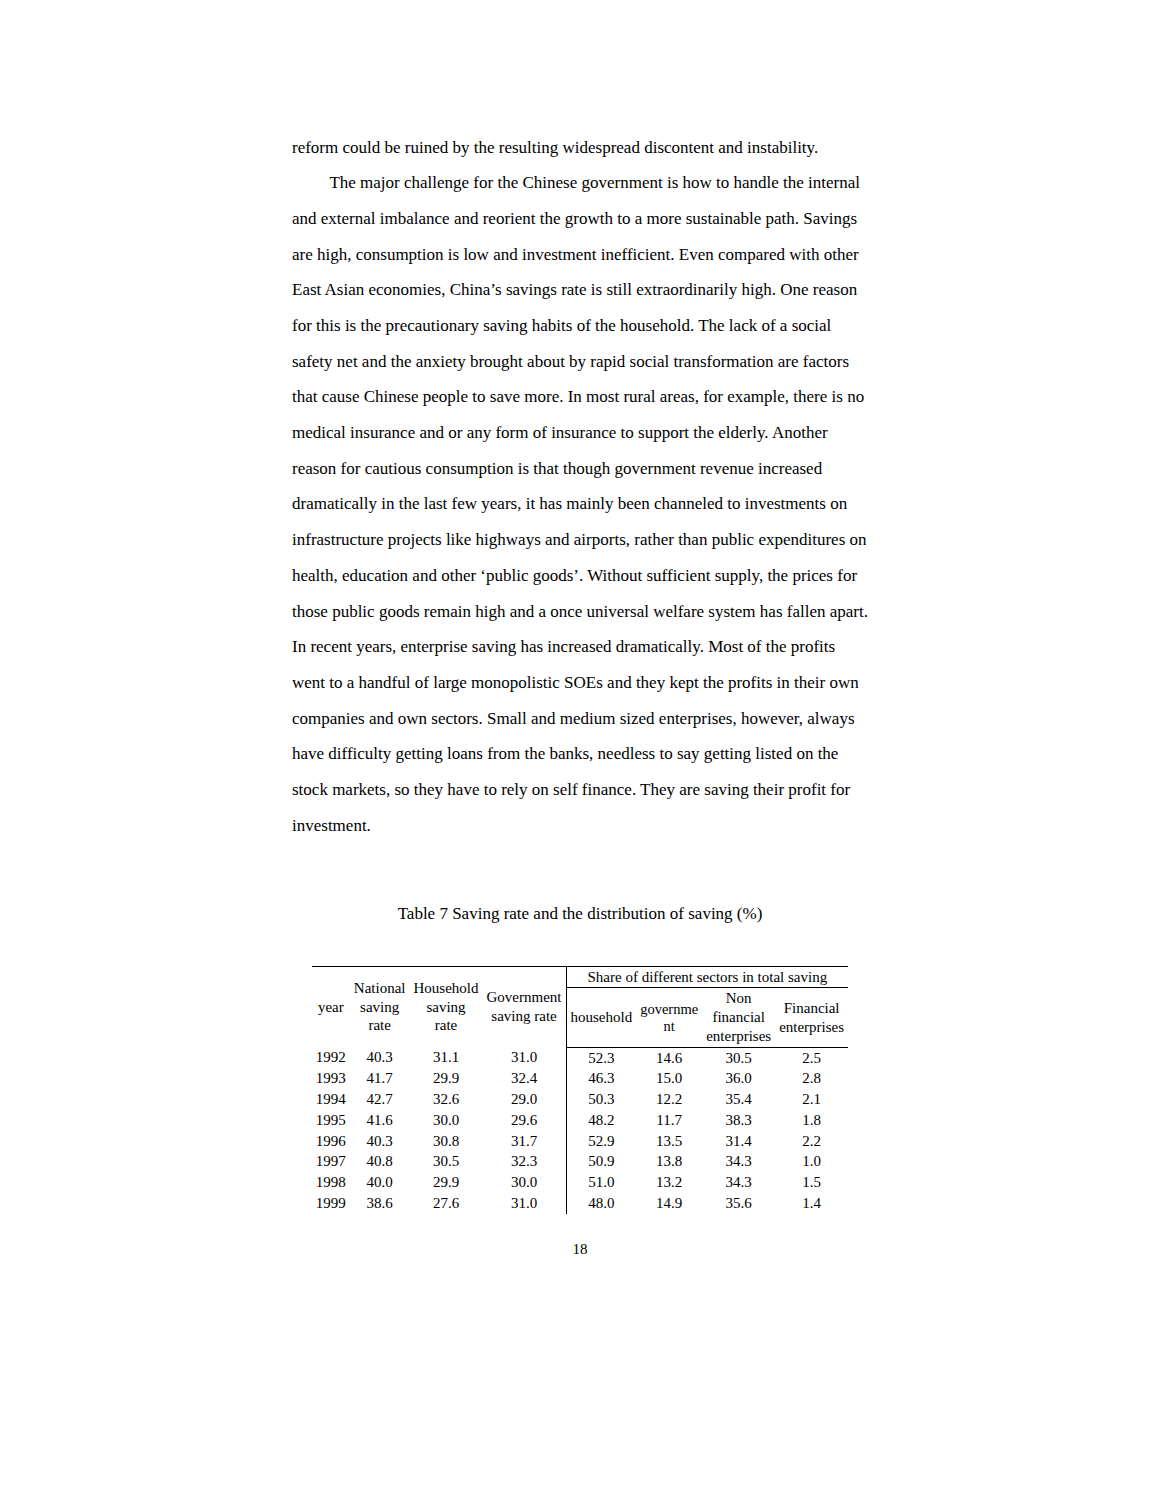reform could be ruined by the resulting widespread discontent and instability.
The major challenge for the Chinese government is how to handle the internal and external imbalance and reorient the growth to a more sustainable path. Savings are high, consumption is low and investment inefficient. Even compared with other East Asian economies, China’s savings rate is still extraordinarily high. One reason for this is the precautionary saving habits of the household. The lack of a social safety net and the anxiety brought about by rapid social transformation are factors that cause Chinese people to save more. In most rural areas, for example, there is no medical insurance and or any form of insurance to support the elderly. Another reason for cautious consumption is that though government revenue increased dramatically in the last few years, it has mainly been channeled to investments on infrastructure projects like highways and airports, rather than public expenditures on health, education and other ‘public goods’. Without sufficient supply, the prices for those public goods remain high and a once universal welfare system has fallen apart. In recent years, enterprise saving has increased dramatically. Most of the profits went to a handful of large monopolistic SOEs and they kept the profits in their own companies and own sectors. Small and medium sized enterprises, however, always have difficulty getting loans from the banks, needless to say getting listed on the stock markets, so they have to rely on self finance. They are saving their profit for investment.
Table 7 Saving rate and the distribution of saving (%)
| year | National saving rate | Household saving rate | Government saving rate | Share of different sectors in total saving |
| --- | --- | --- | --- | --- |
| household | governme nt | Non financial enterprises | Financial enterprises |
| 1992 | 40.3 | 31.1 | 31.0 | 52.3 | 14.6 | 30.5 | 2.5 |
| 1993 | 41.7 | 29.9 | 32.4 | 46.3 | 15.0 | 36.0 | 2.8 |
| 1994 | 42.7 | 32.6 | 29.0 | 50.3 | 12.2 | 35.4 | 2.1 |
| 1995 | 41.6 | 30.0 | 29.6 | 48.2 | 11.7 | 38.3 | 1.8 |
| 1996 | 40.3 | 30.8 | 31.7 | 52.9 | 13.5 | 31.4 | 2.2 |
| 1997 | 40.8 | 30.5 | 32.3 | 50.9 | 13.8 | 34.3 | 1.0 |
| 1998 | 40.0 | 29.9 | 30.0 | 51.0 | 13.2 | 34.3 | 1.5 |
| 1999 | 38.6 | 27.6 | 31.0 | 48.0 | 14.9 | 35.6 | 1.4 |
18